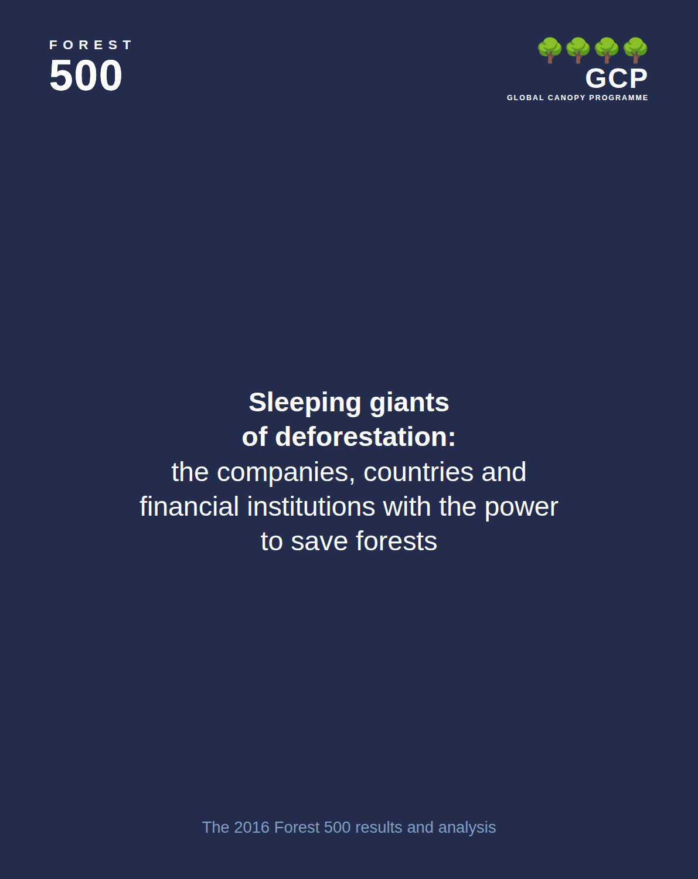FOREST 500
🌳🌳🌳🌳 GCP GLOBAL CANOPY PROGRAMME
Sleeping giants
of deforestation: the companies, countries and financial institutions with the power to save forests
The 2016 Forest 500 results and analysis